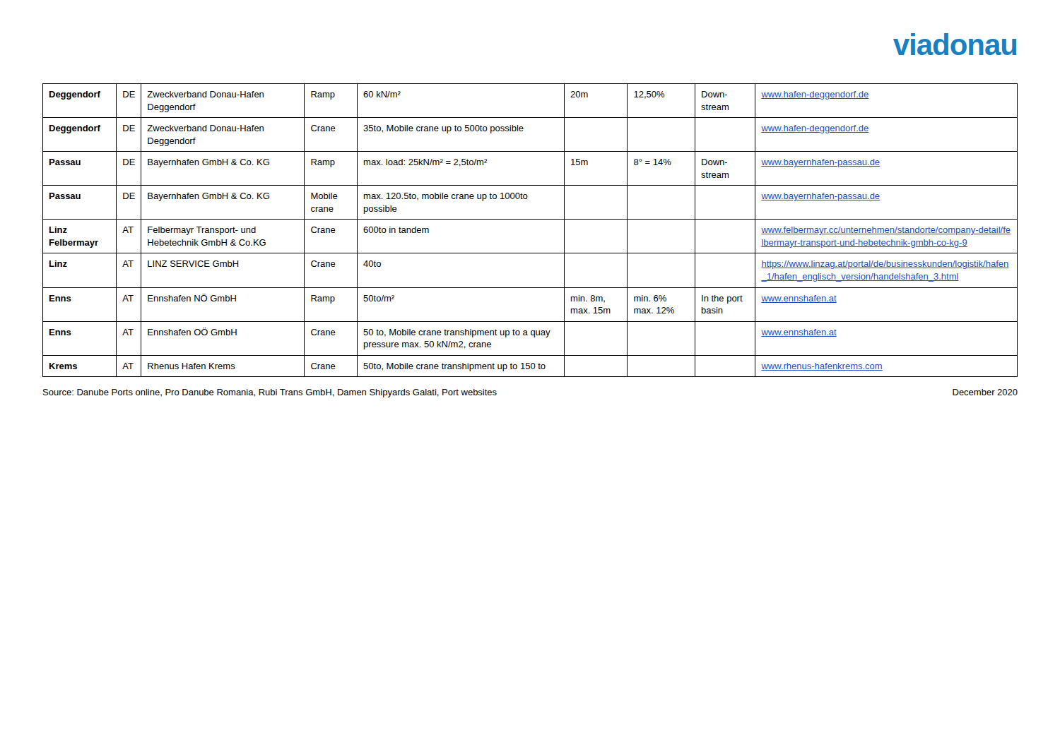viadonau
| Deggendorf | DE | Zweckverband Donau-Hafen Deggendorf | Ramp | 60 kN/m² | 20m | 12,50% | Down-stream | www.hafen-deggendorf.de |
| Deggendorf | DE | Zweckverband Donau-Hafen Deggendorf | Crane | 35to, Mobile crane up to 500to possible | | | | www.hafen-deggendorf.de |
| Passau | DE | Bayernhafen GmbH & Co. KG | Ramp | max. load: 25kN/m² = 2,5to/m² | 15m | 8° = 14% | Down-stream | www.bayernhafen-passau.de |
| Passau | DE | Bayernhafen GmbH & Co. KG | Mobile crane | max. 120.5to, mobile crane up to 1000to possible | | | | www.bayernhafen-passau.de |
| Linz Felbermayr | AT | Felbermayr Transport- und Hebetechnik GmbH & Co.KG | Crane | 600to in tandem | | | | www.felbermayr.cc/unternehmen/standorte/company-detail/felbermayr-transport-und-hebetechnik-gmbh-co-kg-9 |
| Linz | AT | LINZ SERVICE GmbH | Crane | 40to | | | | https://www.linzag.at/portal/de/businesskunden/logistik/hafen_1/hafen_englisch_version/handelshafen_3.html |
| Enns | AT | Ennshafen NÖ GmbH | Ramp | 50to/m² | min. 8m, max. 15m | min. 6% max. 12% | In the port basin | www.ennshafen.at |
| Enns | AT | Ennshafen OÖ GmbH | Crane | 50 to, Mobile crane transhipment up to a quay pressure max. 50 kN/m2, crane | | | | www.ennshafen.at |
| Krems | AT | Rhenus Hafen Krems | Crane | 50to, Mobile crane transhipment up to 150 to | | | | www.rhenus-hafenkrems.com |
Source: Danube Ports online, Pro Danube Romania, Rubi Trans GmbH, Damen Shipyards Galati, Port websites December 2020